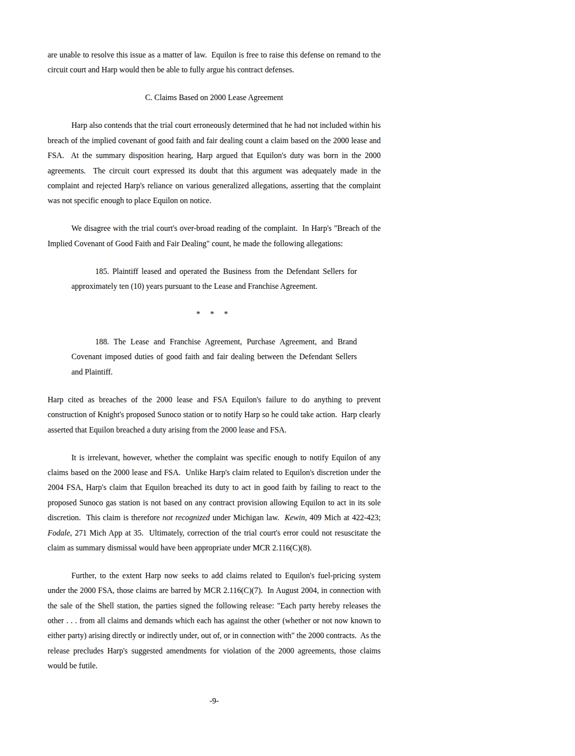are unable to resolve this issue as a matter of law. Equilon is free to raise this defense on remand to the circuit court and Harp would then be able to fully argue his contract defenses.
C. Claims Based on 2000 Lease Agreement
Harp also contends that the trial court erroneously determined that he had not included within his breach of the implied covenant of good faith and fair dealing count a claim based on the 2000 lease and FSA. At the summary disposition hearing, Harp argued that Equilon's duty was born in the 2000 agreements. The circuit court expressed its doubt that this argument was adequately made in the complaint and rejected Harp's reliance on various generalized allegations, asserting that the complaint was not specific enough to place Equilon on notice.
We disagree with the trial court's over-broad reading of the complaint. In Harp's "Breach of the Implied Covenant of Good Faith and Fair Dealing" count, he made the following allegations:
185. Plaintiff leased and operated the Business from the Defendant Sellers for approximately ten (10) years pursuant to the Lease and Franchise Agreement.
* * *
188. The Lease and Franchise Agreement, Purchase Agreement, and Brand Covenant imposed duties of good faith and fair dealing between the Defendant Sellers and Plaintiff.
Harp cited as breaches of the 2000 lease and FSA Equilon's failure to do anything to prevent construction of Knight's proposed Sunoco station or to notify Harp so he could take action. Harp clearly asserted that Equilon breached a duty arising from the 2000 lease and FSA.
It is irrelevant, however, whether the complaint was specific enough to notify Equilon of any claims based on the 2000 lease and FSA. Unlike Harp's claim related to Equilon's discretion under the 2004 FSA, Harp's claim that Equilon breached its duty to act in good faith by failing to react to the proposed Sunoco gas station is not based on any contract provision allowing Equilon to act in its sole discretion. This claim is therefore not recognized under Michigan law. Kewin, 409 Mich at 422-423; Fodale, 271 Mich App at 35. Ultimately, correction of the trial court's error could not resuscitate the claim as summary dismissal would have been appropriate under MCR 2.116(C)(8).
Further, to the extent Harp now seeks to add claims related to Equilon's fuel-pricing system under the 2000 FSA, those claims are barred by MCR 2.116(C)(7). In August 2004, in connection with the sale of the Shell station, the parties signed the following release: "Each party hereby releases the other . . . from all claims and demands which each has against the other (whether or not now known to either party) arising directly or indirectly under, out of, or in connection with" the 2000 contracts. As the release precludes Harp's suggested amendments for violation of the 2000 agreements, those claims would be futile.
-9-